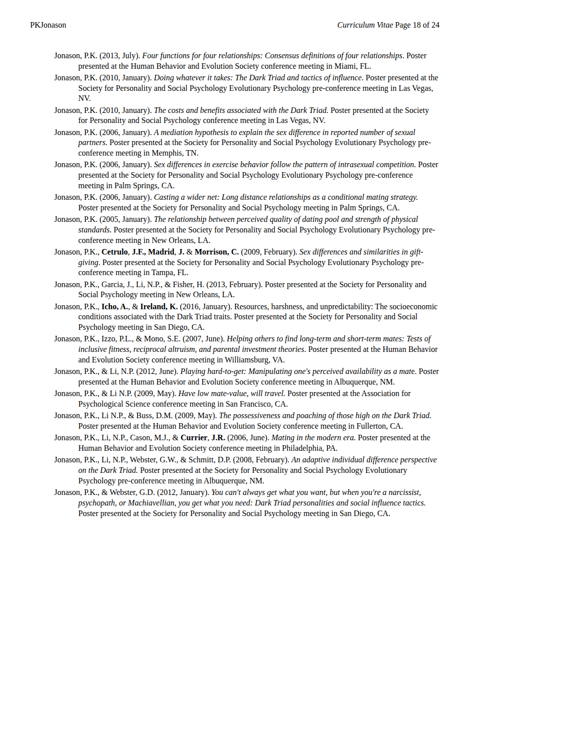PKJonason
Curriculum Vitae Page 18 of 24
Jonason, P.K. (2013, July). Four functions for four relationships: Consensus definitions of four relationships. Poster presented at the Human Behavior and Evolution Society conference meeting in Miami, FL.
Jonason, P.K. (2010, January). Doing whatever it takes: The Dark Triad and tactics of influence. Poster presented at the Society for Personality and Social Psychology Evolutionary Psychology pre-conference meeting in Las Vegas, NV.
Jonason, P.K. (2010, January). The costs and benefits associated with the Dark Triad. Poster presented at the Society for Personality and Social Psychology conference meeting in Las Vegas, NV.
Jonason, P.K. (2006, January). A mediation hypothesis to explain the sex difference in reported number of sexual partners. Poster presented at the Society for Personality and Social Psychology Evolutionary Psychology pre-conference meeting in Memphis, TN.
Jonason, P.K. (2006, January). Sex differences in exercise behavior follow the pattern of intrasexual competition. Poster presented at the Society for Personality and Social Psychology Evolutionary Psychology pre-conference meeting in Palm Springs, CA.
Jonason, P.K. (2006, January). Casting a wider net: Long distance relationships as a conditional mating strategy. Poster presented at the Society for Personality and Social Psychology meeting in Palm Springs, CA.
Jonason, P.K. (2005, January). The relationship between perceived quality of dating pool and strength of physical standards. Poster presented at the Society for Personality and Social Psychology Evolutionary Psychology pre-conference meeting in New Orleans, LA.
Jonason, P.K., Cetrulo, J.F., Madrid, J. & Morrison, C. (2009, February). Sex differences and similarities in gift-giving. Poster presented at the Society for Personality and Social Psychology Evolutionary Psychology pre-conference meeting in Tampa, FL.
Jonason, P.K., Garcia, J., Li, N.P., & Fisher, H. (2013, February). Poster presented at the Society for Personality and Social Psychology meeting in New Orleans, LA.
Jonason, P.K., Icho, A., & Ireland, K. (2016, January). Resources, harshness, and unpredictability: The socioeconomic conditions associated with the Dark Triad traits. Poster presented at the Society for Personality and Social Psychology meeting in San Diego, CA.
Jonason, P.K., Izzo, P.L., & Mono, S.E. (2007, June). Helping others to find long-term and short-term mates: Tests of inclusive fitness, reciprocal altruism, and parental investment theories. Poster presented at the Human Behavior and Evolution Society conference meeting in Williamsburg, VA.
Jonason, P.K., & Li, N.P. (2012, June). Playing hard-to-get: Manipulating one's perceived availability as a mate. Poster presented at the Human Behavior and Evolution Society conference meeting in Albuquerque, NM.
Jonason, P.K., & Li N.P. (2009, May). Have low mate-value, will travel. Poster presented at the Association for Psychological Science conference meeting in San Francisco, CA.
Jonason, P.K., Li N.P., & Buss, D.M. (2009, May). The possessiveness and poaching of those high on the Dark Triad. Poster presented at the Human Behavior and Evolution Society conference meeting in Fullerton, CA.
Jonason, P.K., Li, N.P., Cason, M.J., & Currier, J.R. (2006, June). Mating in the modern era. Poster presented at the Human Behavior and Evolution Society conference meeting in Philadelphia, PA.
Jonason, P.K., Li, N.P., Webster, G.W., & Schmitt, D.P. (2008, February). An adaptive individual difference perspective on the Dark Triad. Poster presented at the Society for Personality and Social Psychology Evolutionary Psychology pre-conference meeting in Albuquerque, NM.
Jonason, P.K., & Webster, G.D. (2012, January). You can't always get what you want, but when you're a narcissist, psychopath, or Machiavellian, you get what you need: Dark Triad personalities and social influence tactics. Poster presented at the Society for Personality and Social Psychology meeting in San Diego, CA.